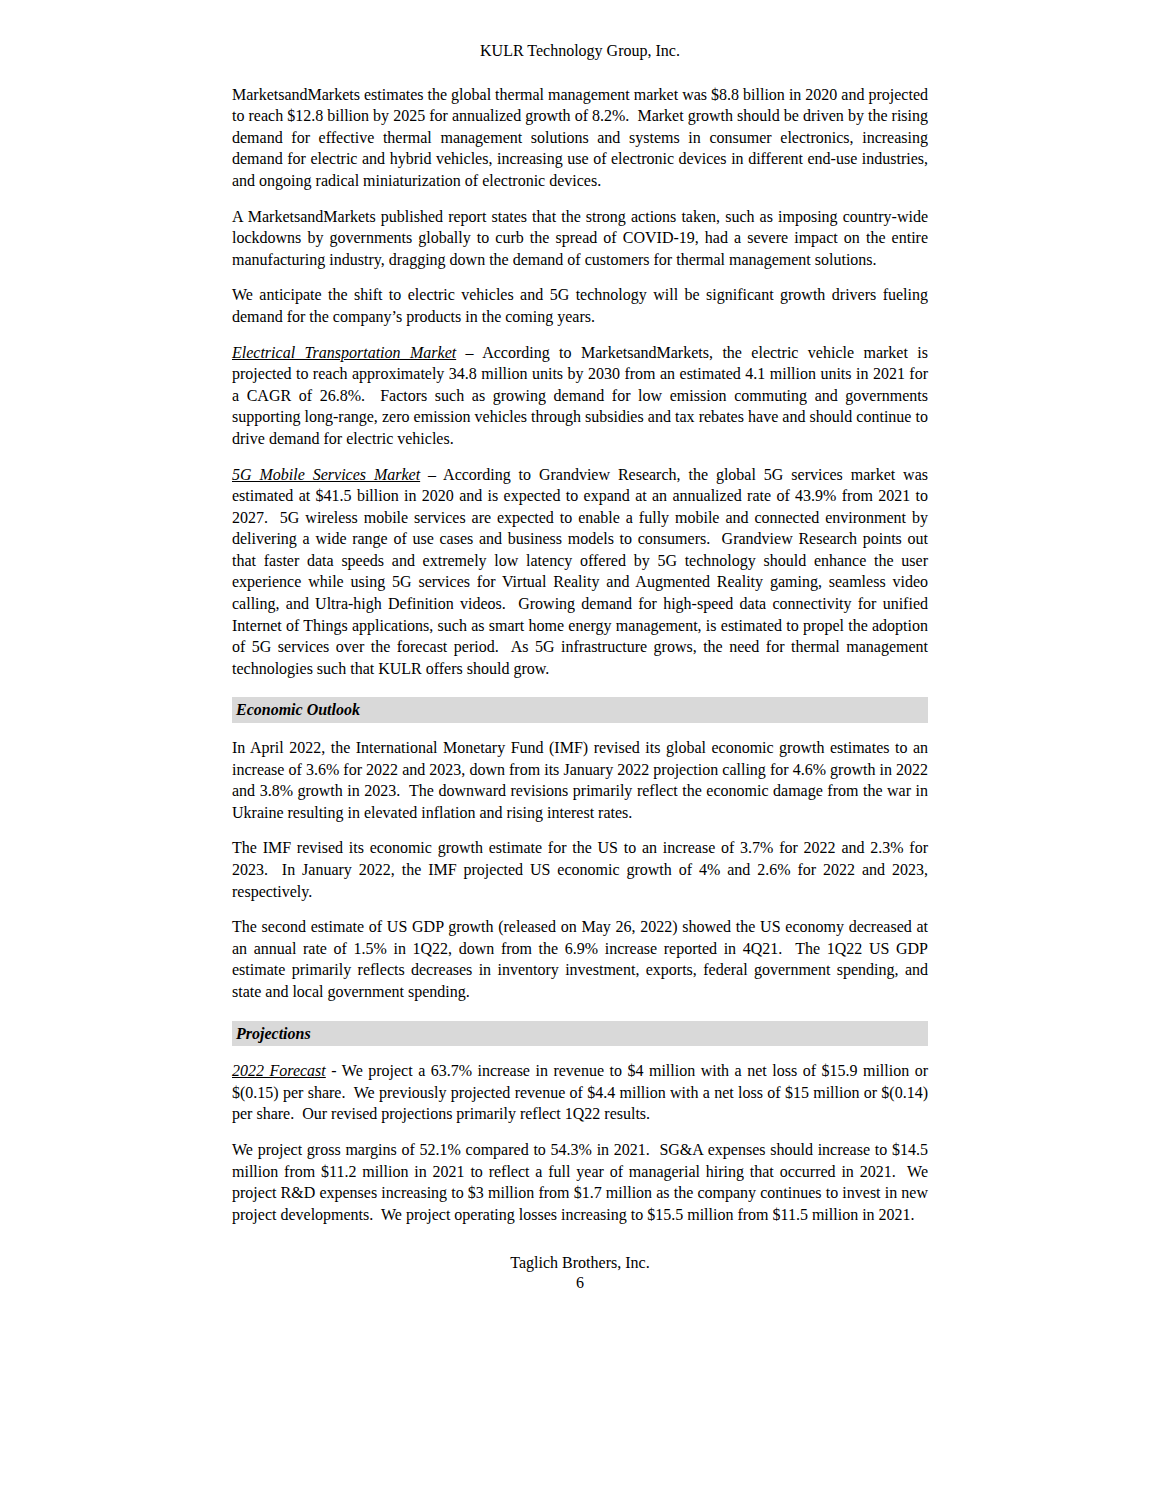KULR Technology Group, Inc.
MarketsandMarkets estimates the global thermal management market was $8.8 billion in 2020 and projected to reach $12.8 billion by 2025 for annualized growth of 8.2%. Market growth should be driven by the rising demand for effective thermal management solutions and systems in consumer electronics, increasing demand for electric and hybrid vehicles, increasing use of electronic devices in different end-use industries, and ongoing radical miniaturization of electronic devices.
A MarketsandMarkets published report states that the strong actions taken, such as imposing country-wide lockdowns by governments globally to curb the spread of COVID-19, had a severe impact on the entire manufacturing industry, dragging down the demand of customers for thermal management solutions.
We anticipate the shift to electric vehicles and 5G technology will be significant growth drivers fueling demand for the company’s products in the coming years.
Electrical Transportation Market – According to MarketsandMarkets, the electric vehicle market is projected to reach approximately 34.8 million units by 2030 from an estimated 4.1 million units in 2021 for a CAGR of 26.8%. Factors such as growing demand for low emission commuting and governments supporting long-range, zero emission vehicles through subsidies and tax rebates have and should continue to drive demand for electric vehicles.
5G Mobile Services Market – According to Grandview Research, the global 5G services market was estimated at $41.5 billion in 2020 and is expected to expand at an annualized rate of 43.9% from 2021 to 2027. 5G wireless mobile services are expected to enable a fully mobile and connected environment by delivering a wide range of use cases and business models to consumers. Grandview Research points out that faster data speeds and extremely low latency offered by 5G technology should enhance the user experience while using 5G services for Virtual Reality and Augmented Reality gaming, seamless video calling, and Ultra-high Definition videos. Growing demand for high-speed data connectivity for unified Internet of Things applications, such as smart home energy management, is estimated to propel the adoption of 5G services over the forecast period. As 5G infrastructure grows, the need for thermal management technologies such that KULR offers should grow.
Economic Outlook
In April 2022, the International Monetary Fund (IMF) revised its global economic growth estimates to an increase of 3.6% for 2022 and 2023, down from its January 2022 projection calling for 4.6% growth in 2022 and 3.8% growth in 2023. The downward revisions primarily reflect the economic damage from the war in Ukraine resulting in elevated inflation and rising interest rates.
The IMF revised its economic growth estimate for the US to an increase of 3.7% for 2022 and 2.3% for 2023. In January 2022, the IMF projected US economic growth of 4% and 2.6% for 2022 and 2023, respectively.
The second estimate of US GDP growth (released on May 26, 2022) showed the US economy decreased at an annual rate of 1.5% in 1Q22, down from the 6.9% increase reported in 4Q21. The 1Q22 US GDP estimate primarily reflects decreases in inventory investment, exports, federal government spending, and state and local government spending.
Projections
2022 Forecast - We project a 63.7% increase in revenue to $4 million with a net loss of $15.9 million or $(0.15) per share. We previously projected revenue of $4.4 million with a net loss of $15 million or $(0.14) per share. Our revised projections primarily reflect 1Q22 results.
We project gross margins of 52.1% compared to 54.3% in 2021. SG&A expenses should increase to $14.5 million from $11.2 million in 2021 to reflect a full year of managerial hiring that occurred in 2021. We project R&D expenses increasing to $3 million from $1.7 million as the company continues to invest in new project developments. We project operating losses increasing to $15.5 million from $11.5 million in 2021.
Taglich Brothers, Inc.
6